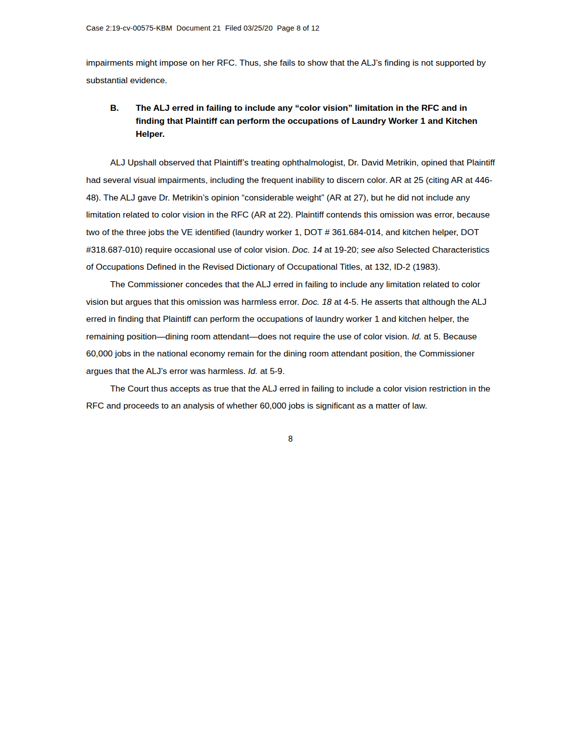Case 2:19-cv-00575-KBM Document 21 Filed 03/25/20 Page 8 of 12
impairments might impose on her RFC. Thus, she fails to show that the ALJ’s finding is not supported by substantial evidence.
B. The ALJ erred in failing to include any “color vision” limitation in the RFC and in finding that Plaintiff can perform the occupations of Laundry Worker 1 and Kitchen Helper.
ALJ Upshall observed that Plaintiff’s treating ophthalmologist, Dr. David Metrikin, opined that Plaintiff had several visual impairments, including the frequent inability to discern color. AR at 25 (citing AR at 446-48). The ALJ gave Dr. Metrikin’s opinion “considerable weight” (AR at 27), but he did not include any limitation related to color vision in the RFC (AR at 22). Plaintiff contends this omission was error, because two of the three jobs the VE identified (laundry worker 1, DOT # 361.684-014, and kitchen helper, DOT #318.687-010) require occasional use of color vision. Doc. 14 at 19-20; see also Selected Characteristics of Occupations Defined in the Revised Dictionary of Occupational Titles, at 132, ID-2 (1983).
The Commissioner concedes that the ALJ erred in failing to include any limitation related to color vision but argues that this omission was harmless error. Doc. 18 at 4-5. He asserts that although the ALJ erred in finding that Plaintiff can perform the occupations of laundry worker 1 and kitchen helper, the remaining position—dining room attendant—does not require the use of color vision. Id. at 5. Because 60,000 jobs in the national economy remain for the dining room attendant position, the Commissioner argues that the ALJ’s error was harmless. Id. at 5-9.
The Court thus accepts as true that the ALJ erred in failing to include a color vision restriction in the RFC and proceeds to an analysis of whether 60,000 jobs is significant as a matter of law.
8